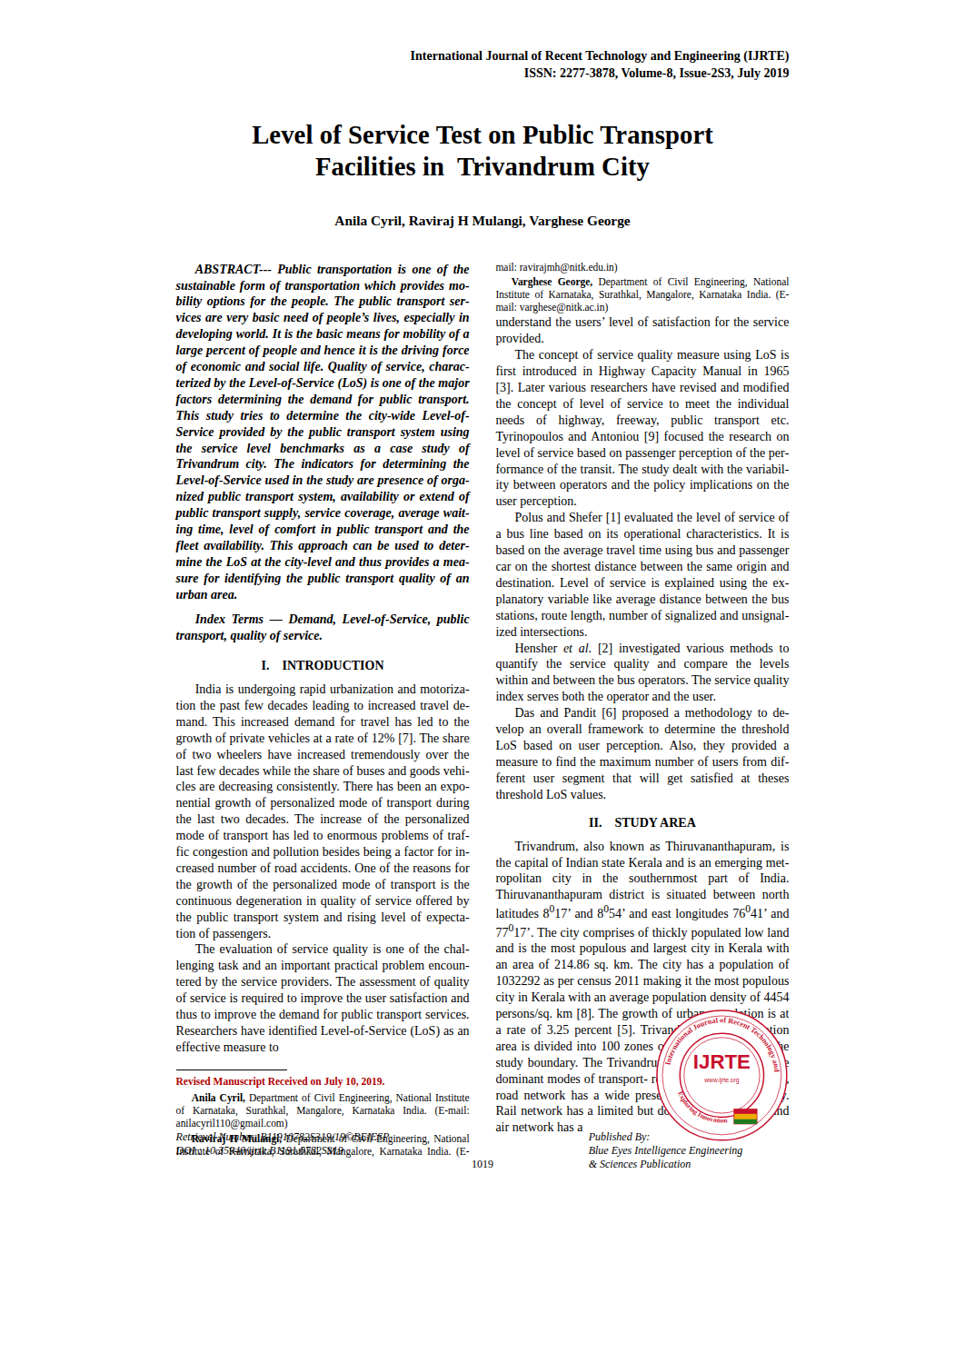International Journal of Recent Technology and Engineering (IJRTE)
ISSN: 2277-3878, Volume-8, Issue-2S3, July 2019
Level of Service Test on Public Transport
Facilities in Trivandrum City
Anila Cyril, Raviraj H Mulangi, Varghese George
ABSTRACT--- Public transportation is one of the sustainable form of transportation which provides mobility options for the people. The public transport services are very basic need of people’s lives, especially in developing world. It is the basic means for mobility of a large percent of people and hence it is the driving force of economic and social life. Quality of service, characterized by the Level-of-Service (LoS) is one of the major factors determining the demand for public transport. This study tries to determine the city-wide Level-of-Service provided by the public transport system using the service level benchmarks as a case study of Trivandrum city. The indicators for determining the Level-of-Service used in the study are presence of organized public transport system, availability or extend of public transport supply, service coverage, average waiting time, level of comfort in public transport and the fleet availability. This approach can be used to determine the LoS at the city-level and thus provides a measure for identifying the public transport quality of an urban area.
Index Terms — Demand, Level-of-Service, public transport, quality of service.
I. INTRODUCTION
India is undergoing rapid urbanization and motorization the past few decades leading to increased travel demand. This increased demand for travel has led to the growth of private vehicles at a rate of 12% [7]. The share of two wheelers have increased tremendously over the last few decades while the share of buses and goods vehicles are decreasing consistently. There has been an exponential growth of personalized mode of transport during the last two decades. The increase of the personalized mode of transport has led to enormous problems of traffic congestion and pollution besides being a factor for increased number of road accidents. One of the reasons for the growth of the personalized mode of transport is the continuous degeneration in quality of service offered by the public transport system and rising level of expectation of passengers.
The evaluation of service quality is one of the challenging task and an important practical problem encountered by the service providers. The assessment of quality of service is required to improve the user satisfaction and thus to improve the demand for public transport services. Researchers have identified Level-of-Service (LoS) as an effective measure to
Revised Manuscript Received on July 10, 2019.
Anila Cyril, Department of Civil Engineering, National Institute of Karnataka, Surathkal, Mangalore, Karnataka India. (E-mail: anilacyril110@gmail.com)
Raviraj H Mulangi, Department of Civil Engineering, National Institute of Karnataka, Surathkal, Mangalore, Karnataka India. (E-mail: ravirajmh@nitk.edu.in)
Varghese George, Department of Civil Engineering, National Institute of Karnataka, Surathkal, Mangalore, Karnataka India. (E-mail: varghese@nitk.ac.in)
understand the users’ level of satisfaction for the service provided.
The concept of service quality measure using LoS is first introduced in Highway Capacity Manual in 1965 [3]. Later various researchers have revised and modified the concept of level of service to meet the individual needs of highway, freeway, public transport etc. Tyrinopoulos and Antoniou [9] focused the research on level of service based on passenger perception of the performance of the transit. The study dealt with the variability between operators and the policy implications on the user perception.
Polus and Shefer [1] evaluated the level of service of a bus line based on its operational characteristics. It is based on the average travel time using bus and passenger car on the shortest distance between the same origin and destination. Level of service is explained using the explanatory variable like average distance between the bus stations, route length, number of signalized and unsignalized intersections.
Hensher et al. [2] investigated various methods to quantify the service quality and compare the levels within and between the bus operators. The service quality index serves both the operator and the user.
Das and Pandit [6] proposed a methodology to develop an overall framework to determine the threshold LoS based on user perception. Also, they provided a measure to find the maximum number of users from different user segment that will get satisfied at theses threshold LoS values.
II. STUDY AREA
Trivandrum, also known as Thiruvananthapuram, is the capital of Indian state Kerala and is an emerging metropolitan city in the southernmost part of India. Thiruvananthapuram district is situated between north latitudes 8017’ and 8054’ and east longitudes 76041’ and 77017’. The city comprises of thickly populated low land and is the most populous and largest city in Kerala with an area of 214.86 sq. km. The city has a population of 1032292 as per census 2011 making it the most populous city in Kerala with an average population density of 4454 persons/sq. km [8]. The growth of urban population is at a rate of 3.25 percent [5]. Trivandrum city corporation area is divided into 100 zones or wards which mark the study boundary. The Trivandrum city is served by three dominant modes of transport- road, rail and air. Of these, road network has a wide presence throughout the city. Rail network has a limited but dominating influence and air network has a
International Journal of Recent Technology and Engineering Exploring Innovation IJRTE www.ijrte.org
Retrieval Number: B11910782S319/19©BEIESP
DOI : 10.35940/ijrte.B1191.0782S319
Published By:
Blue Eyes Intelligence Engineering
& Sciences Publication
1019